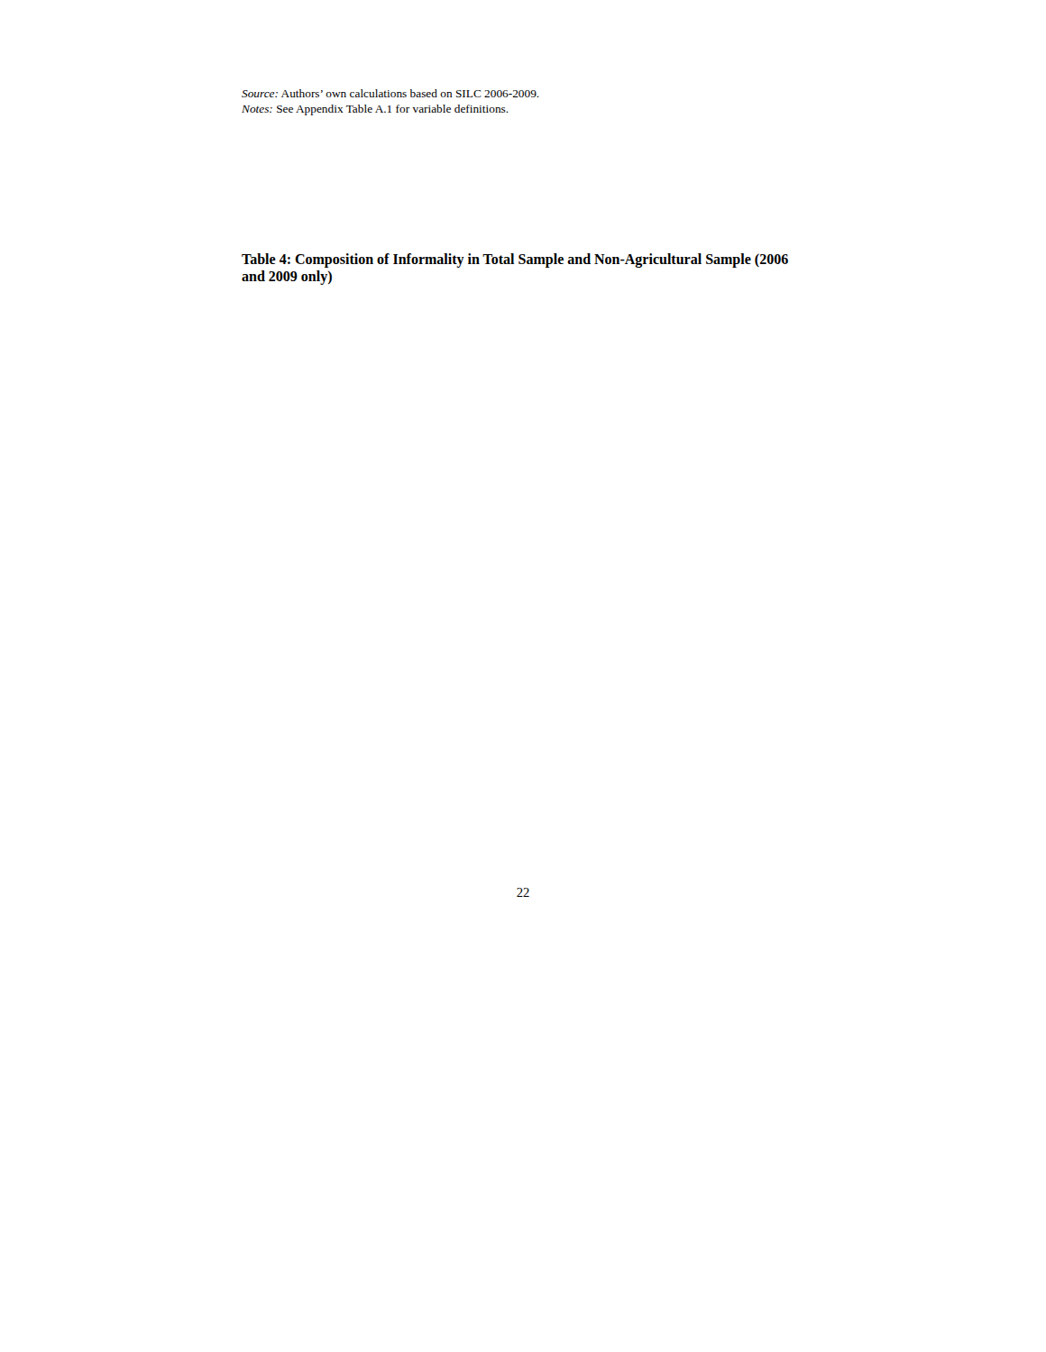Source: Authors’ own calculations based on SILC 2006-2009.
Notes: See Appendix Table A.1 for variable definitions.
Table 4: Composition of Informality in Total Sample and Non-Agricultural Sample (2006 and 2009 only)
22